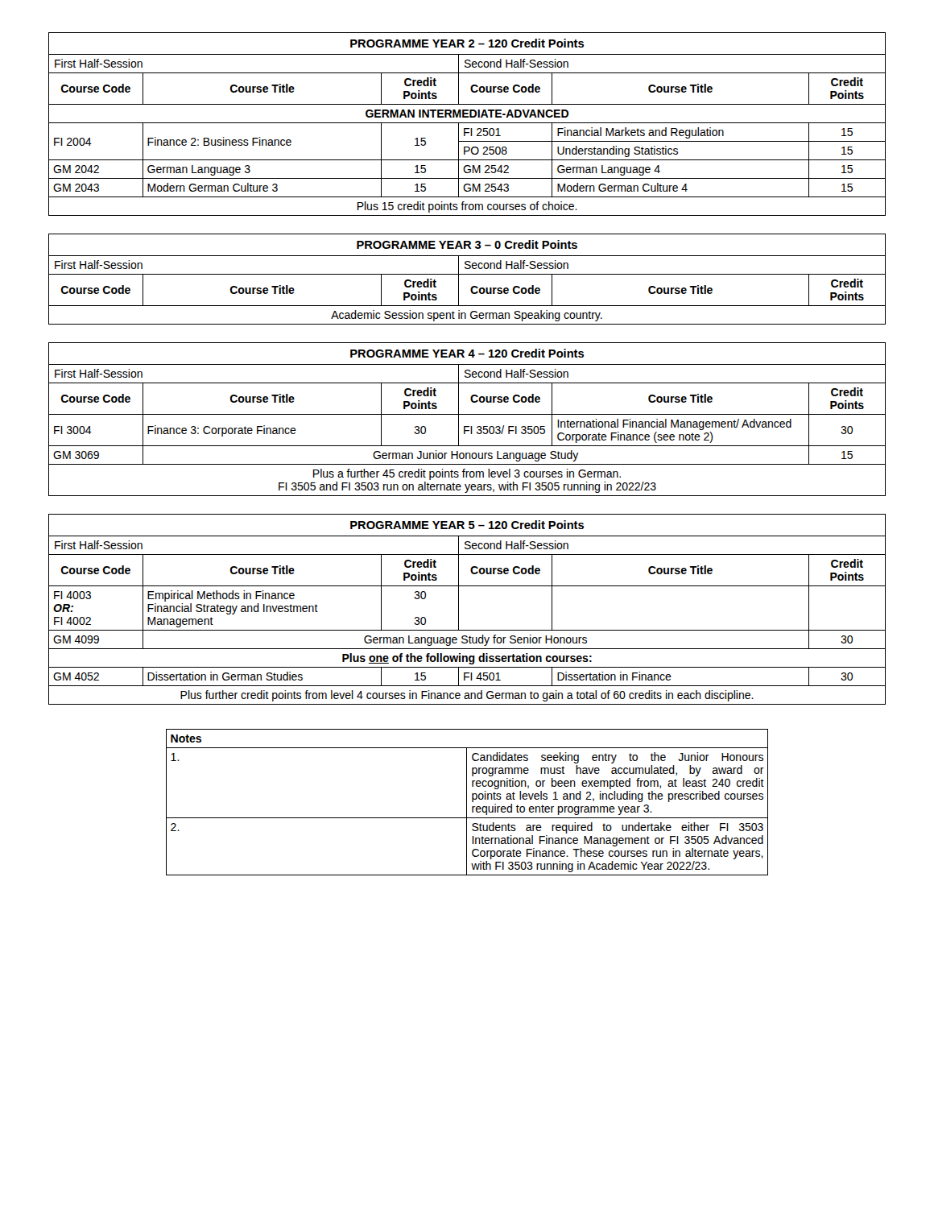| PROGRAMME YEAR 2 – 120 Credit Points |
| First Half-Session | Second Half-Session |
| Course Code | Course Title | Credit Points | Course Code | Course Title | Credit Points |
| GERMAN INTERMEDIATE-ADVANCED |
| FI 2004 | Finance 2: Business Finance | 15 | FI 2501 | Financial Markets and Regulation | 15 |
| PO 2508 | Understanding Statistics | 15 |
| GM 2042 | German Language 3 | 15 | GM 2542 | German Language 4 | 15 |
| GM 2043 | Modern German Culture 3 | 15 | GM 2543 | Modern German Culture 4 | 15 |
| Plus 15 credit points from courses of choice. |
| PROGRAMME YEAR 3 – 0 Credit Points |
| First Half-Session | Second Half-Session |
| Course Code | Course Title | Credit Points | Course Code | Course Title | Credit Points |
| Academic Session spent in German Speaking country. |
| PROGRAMME YEAR 4 – 120 Credit Points |
| First Half-Session | Second Half-Session |
| Course Code | Course Title | Credit Points | Course Code | Course Title | Credit Points |
| FI 3004 | Finance 3: Corporate Finance | 30 | FI 3503/ FI 3505 | International Financial Management/ Advanced Corporate Finance (see note 2) | 30 |
| GM 3069 | German Junior Honours Language Study | 15 |
| Plus a further 45 credit points from level 3 courses in German. FI 3505 and FI 3503 run on alternate years, with FI 3505 running in 2022/23 |
| PROGRAMME YEAR 5 – 120 Credit Points |
| First Half-Session | Second Half-Session |
| Course Code | Course Title | Credit Points | Course Code | Course Title | Credit Points |
| FI 4003 OR: FI 4002 | Empirical Methods in Finance Financial Strategy and Investment Management | 30 30 | | | |
| GM 4099 | German Language Study for Senior Honours | 30 |
| Plus one of the following dissertation courses: |
| GM 4052 | Dissertation in German Studies | 15 | FI 4501 | Dissertation in Finance | 30 |
| Plus further credit points from level 4 courses in Finance and German to gain a total of 60 credits in each discipline. |
| Notes |
| 1. | Candidates seeking entry to the Junior Honours programme must have accumulated, by award or recognition, or been exempted from, at least 240 credit points at levels 1 and 2, including the prescribed courses required to enter programme year 3. |
| 2. | Students are required to undertake either FI 3503 International Finance Management or FI 3505 Advanced Corporate Finance. These courses run in alternate years, with FI 3503 running in Academic Year 2022/23. |